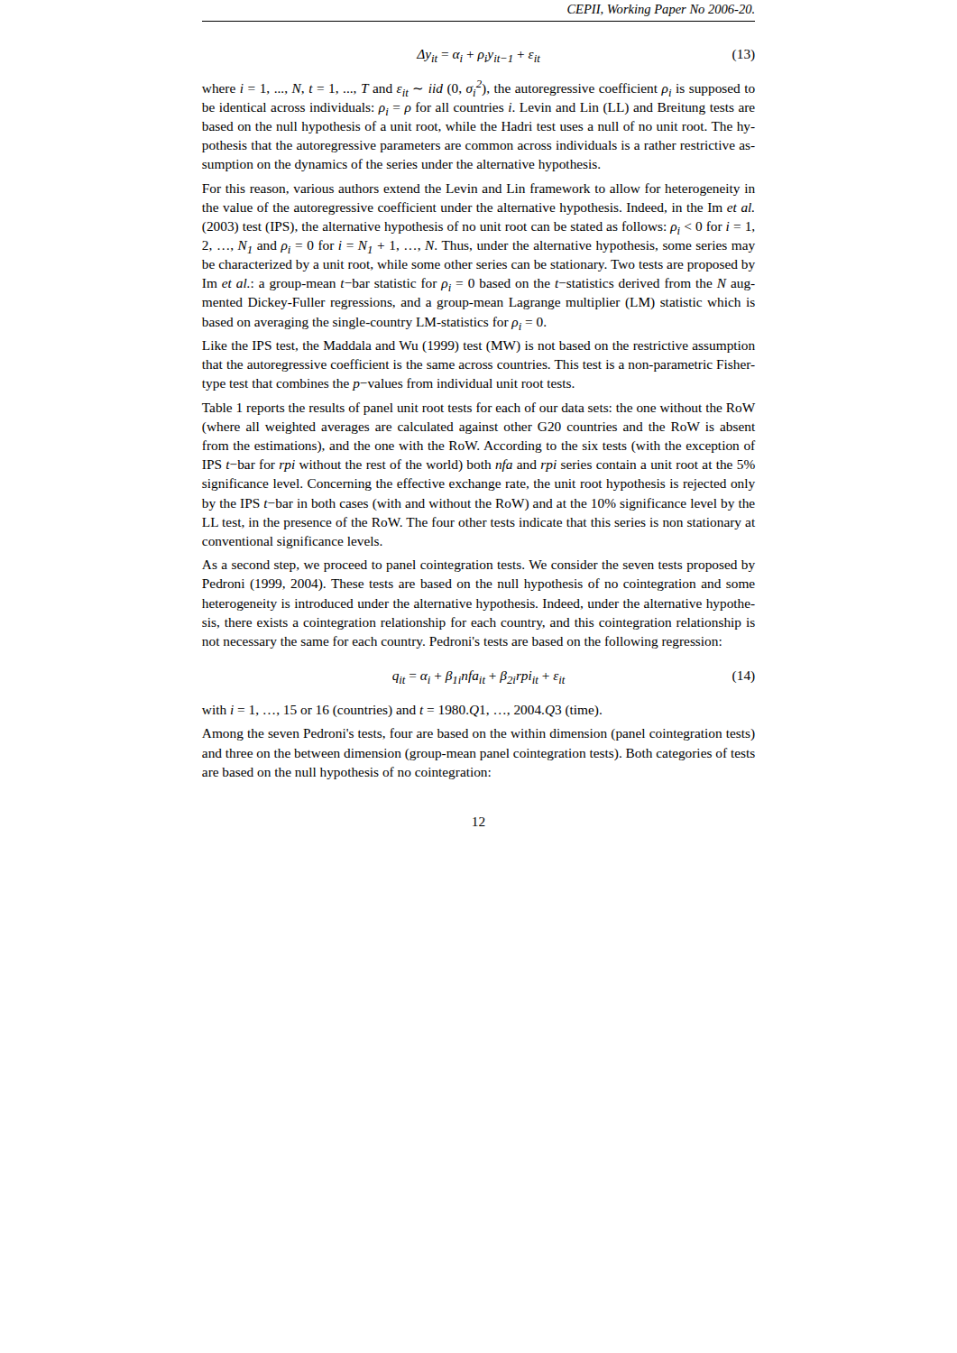CEPII, Working Paper No 2006-20.
Δyit = αi + ρiyit−1 + εit (13)
where i = 1, ..., N, t = 1, ..., T and εit ∼ iid (0, σi2), the autoregressive coefficient ρi is supposed to be identical across individuals: ρi = ρ for all countries i. Levin and Lin (LL) and Breitung tests are based on the null hypothesis of a unit root, while the Hadri test uses a null of no unit root. The hypothesis that the autoregressive parameters are common across individuals is a rather restrictive assumption on the dynamics of the series under the alternative hypothesis.
For this reason, various authors extend the Levin and Lin framework to allow for heterogeneity in the value of the autoregressive coefficient under the alternative hypothesis. Indeed, in the Im et al. (2003) test (IPS), the alternative hypothesis of no unit root can be stated as follows: ρi < 0 for i = 1, 2, …, N1 and ρi = 0 for i = N1 + 1, …, N. Thus, under the alternative hypothesis, some series may be characterized by a unit root, while some other series can be stationary. Two tests are proposed by Im et al.: a group-mean t−bar statistic for ρi = 0 based on the t−statistics derived from the N augmented Dickey-Fuller regressions, and a group-mean Lagrange multiplier (LM) statistic which is based on averaging the single-country LM-statistics for ρi = 0.
Like the IPS test, the Maddala and Wu (1999) test (MW) is not based on the restrictive assumption that the autoregressive coefficient is the same across countries. This test is a non-parametric Fisher-type test that combines the p−values from individual unit root tests.
Table 1 reports the results of panel unit root tests for each of our data sets: the one without the RoW (where all weighted averages are calculated against other G20 countries and the RoW is absent from the estimations), and the one with the RoW. According to the six tests (with the exception of IPS t−bar for rpi without the rest of the world) both nfa and rpi series contain a unit root at the 5% significance level. Concerning the effective exchange rate, the unit root hypothesis is rejected only by the IPS t−bar in both cases (with and without the RoW) and at the 10% significance level by the LL test, in the presence of the RoW. The four other tests indicate that this series is non stationary at conventional significance levels.
As a second step, we proceed to panel cointegration tests. We consider the seven tests proposed by Pedroni (1999, 2004). These tests are based on the null hypothesis of no cointegration and some heterogeneity is introduced under the alternative hypothesis. Indeed, under the alternative hypothesis, there exists a cointegration relationship for each country, and this cointegration relationship is not necessary the same for each country. Pedroni's tests are based on the following regression:
qit = αi + β1infait + β2irpiit + εit (14)
with i = 1, …, 15 or 16 (countries) and t = 1980.Q1, …, 2004.Q3 (time).
Among the seven Pedroni's tests, four are based on the within dimension (panel cointegration tests) and three on the between dimension (group-mean panel cointegration tests). Both categories of tests are based on the null hypothesis of no cointegration:
12